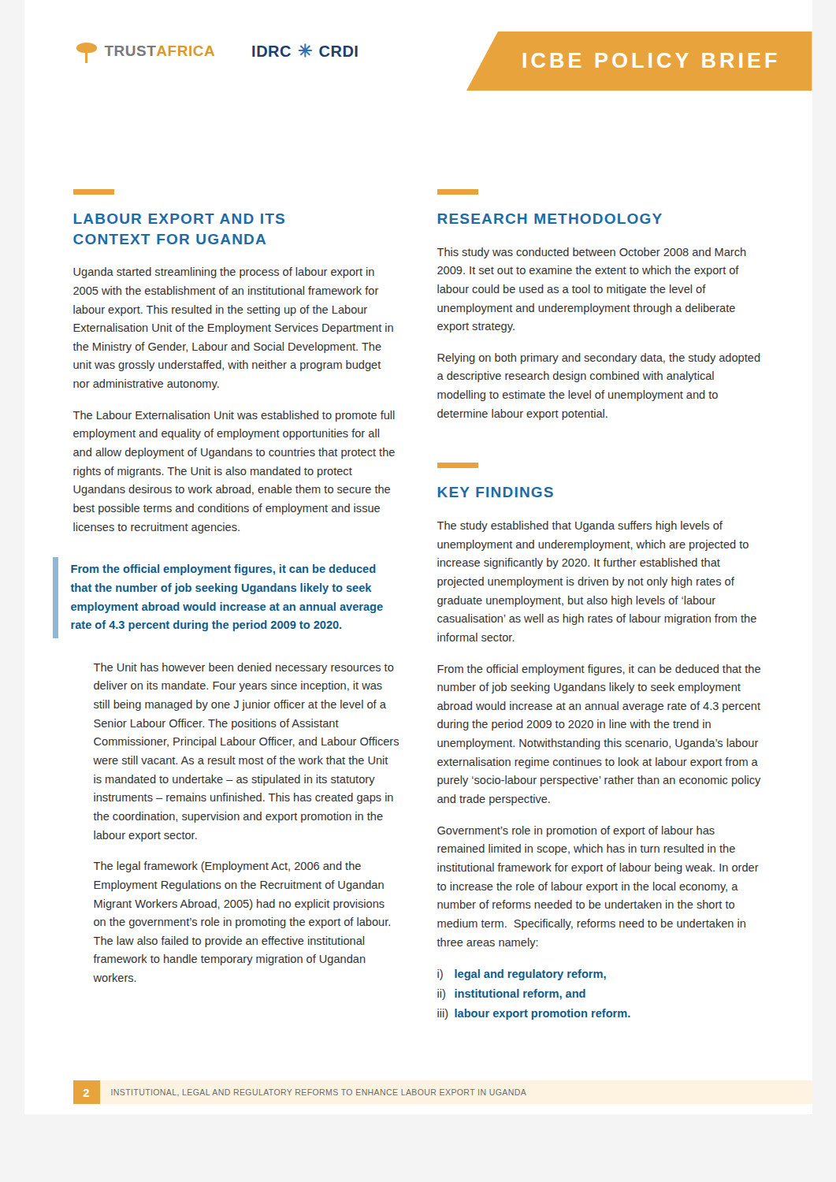TRUST AFRICA
IDRC✳CRDI
ICBE POLICY BRIEF
Labour export and its
context for Uganda
Uganda started streamlining the process of labour export in 2005 with the establishment of an institutional framework for labour export. This resulted in the setting up of the Labour Externalisation Unit of the Employment Services Department in the Ministry of Gender, Labour and Social Development. The unit was grossly understaffed, with neither a program budget nor administrative autonomy.
The Labour Externalisation Unit was established to promote full employment and equality of employment opportunities for all and allow deployment of Ugandans to countries that protect the rights of migrants. The Unit is also mandated to protect Ugandans desirous to work abroad, enable them to secure the best possible terms and conditions of employment and issue licenses to recruitment agencies.
From the official employment figures, it can be deduced that the number of job seeking Ugandans likely to seek employment abroad would increase at an annual average rate of 4.3 percent during the period 2009 to 2020.
The Unit has however been denied necessary resources to deliver on its mandate. Four years since inception, it was still being managed by one J junior officer at the level of a Senior Labour Officer. The positions of Assistant Commissioner, Principal Labour Officer, and Labour Officers were still vacant. As a result most of the work that the Unit is mandated to undertake – as stipulated in its statutory instruments – remains unfinished. This has created gaps in the coordination, supervision and export promotion in the labour export sector.
The legal framework (Employment Act, 2006 and the Employment Regulations on the Recruitment of Ugandan Migrant Workers Abroad, 2005) had no explicit provisions on the government’s role in promoting the export of labour. The law also failed to provide an effective institutional framework to handle temporary migration of Ugandan workers.
Research methodology
This study was conducted between October 2008 and March 2009. It set out to examine the extent to which the export of labour could be used as a tool to mitigate the level of unemployment and underemployment through a deliberate export strategy.
Relying on both primary and secondary data, the study adopted a descriptive research design combined with analytical modelling to estimate the level of unemployment and to determine labour export potential.
Key findings
The study established that Uganda suffers high levels of unemployment and underemployment, which are projected to increase significantly by 2020. It further established that projected unemployment is driven by not only high rates of graduate unemployment, but also high levels of ‘labour casualisation’ as well as high rates of labour migration from the informal sector.
From the official employment figures, it can be deduced that the number of job seeking Ugandans likely to seek employment abroad would increase at an annual average rate of 4.3 percent during the period 2009 to 2020 in line with the trend in unemployment. Notwithstanding this scenario, Uganda’s labour externalisation regime continues to look at labour export from a purely ‘socio-labour perspective’ rather than an economic policy and trade perspective.
Government’s role in promotion of export of labour has remained limited in scope, which has in turn resulted in the institutional framework for export of labour being weak. In order to increase the role of labour export in the local economy, a number of reforms needed to be undertaken in the short to medium term. Specifically, reforms need to be undertaken in three areas namely:
i) legal and regulatory reform,
ii) institutional reform, and
iii) labour export promotion reform.
2
Institutional, Legal and Regulatory Reforms to Enhance Labour Export in Uganda